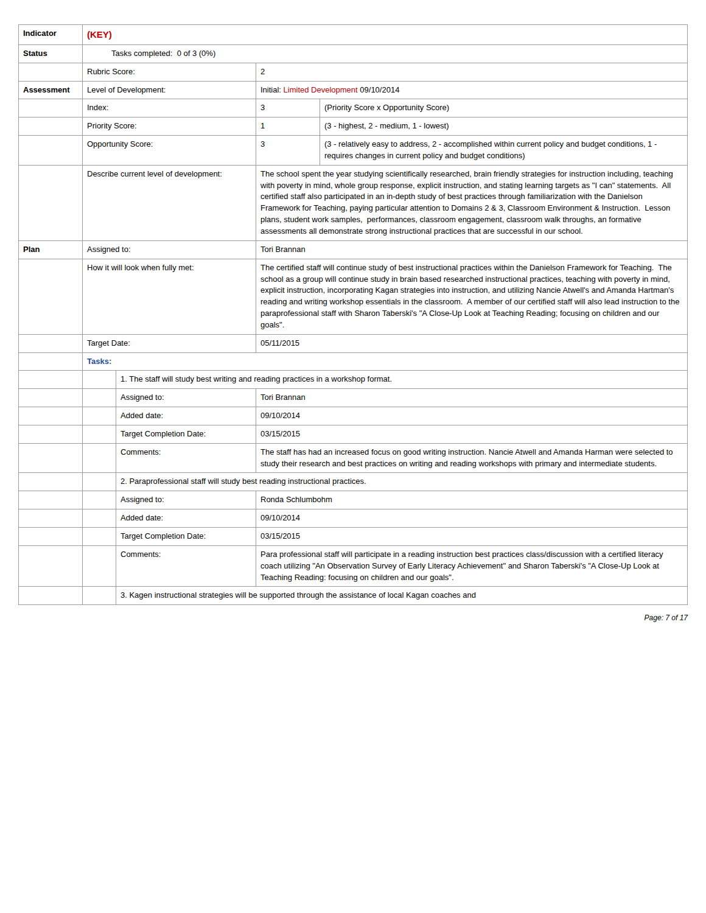| Indicator | (KEY) |
| Status | Tasks completed: 0 of 3 (0%) |
| | Rubric Score: | 2 |
| Assessment | Level of Development: | Initial: Limited Development 09/10/2014 |
| | Index: | 3 | (Priority Score x Opportunity Score) |
| | Priority Score: | 1 | (3 - highest, 2 - medium, 1 - lowest) |
| | Opportunity Score: | 3 | (3 - relatively easy to address, 2 - accomplished within current policy and budget conditions, 1 - requires changes in current policy and budget conditions) |
| | Describe current level of development: | The school spent the year studying scientifically researched, brain friendly strategies for instruction including, teaching with poverty in mind, whole group response, explicit instruction, and stating learning targets as "I can" statements. All certified staff also participated in an in-depth study of best practices through familiarization with the Danielson Framework for Teaching, paying particular attention to Domains 2 & 3, Classroom Environment & Instruction. Lesson plans, student work samples, performances, classroom engagement, classroom walk throughs, an formative assessments all demonstrate strong instructional practices that are successful in our school. |
| Plan | Assigned to: | Tori Brannan |
| | How it will look when fully met: | The certified staff will continue study of best instructional practices within the Danielson Framework for Teaching. The school as a group will continue study in brain based researched instructional practices, teaching with poverty in mind, explicit instruction, incorporating Kagan strategies into instruction, and utilizing Nancie Atwell's and Amanda Hartman's reading and writing workshop essentials in the classroom. A member of our certified staff will also lead instruction to the paraprofessional staff with Sharon Taberski's "A Close-Up Look at Teaching Reading; focusing on children and our goals". |
| | Target Date: | 05/11/2015 |
| | Tasks: |
| | | 1. The staff will study best writing and reading practices in a workshop format. |
| | | Assigned to: | Tori Brannan |
| | | Added date: | 09/10/2014 |
| | | Target Completion Date: | 03/15/2015 |
| | | Comments: | The staff has had an increased focus on good writing instruction. Nancie Atwell and Amanda Harman were selected to study their research and best practices on writing and reading workshops with primary and intermediate students. |
| | | 2. Paraprofessional staff will study best reading instructional practices. |
| | | Assigned to: | Ronda Schlumbohm |
| | | Added date: | 09/10/2014 |
| | | Target Completion Date: | 03/15/2015 |
| | | Comments: | Para professional staff will participate in a reading instruction best practices class/discussion with a certified literacy coach utilizing "An Observation Survey of Early Literacy Achievement" and Sharon Taberski's "A Close-Up Look at Teaching Reading: focusing on children and our goals". |
| | | 3. Kagen instructional strategies will be supported through the assistance of local Kagan coaches and |
Page: 7 of 17